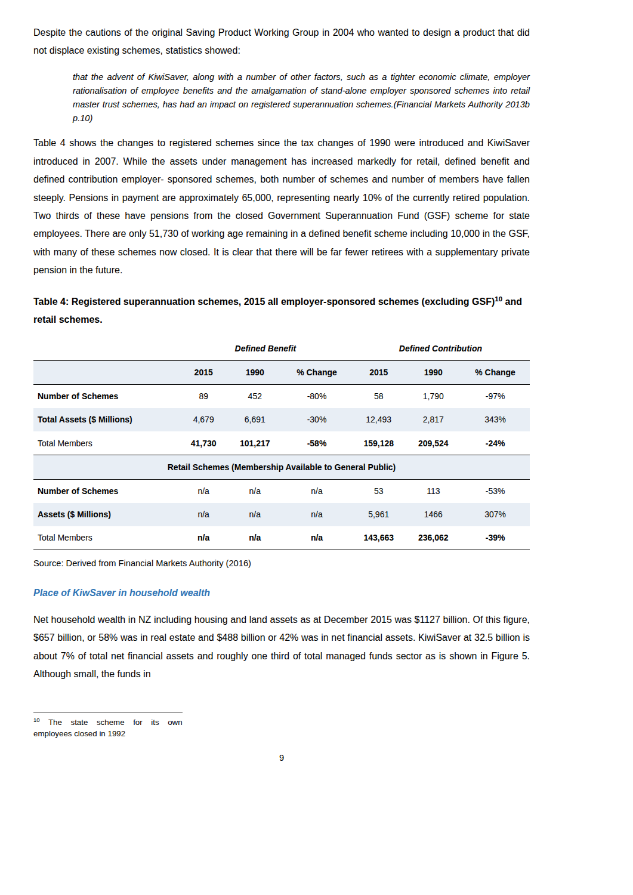Despite the cautions of the original Saving Product Working Group in 2004 who wanted to design a product that did not displace existing schemes, statistics showed:
that the advent of KiwiSaver, along with a number of other factors, such as a tighter economic climate, employer rationalisation of employee benefits and the amalgamation of stand-alone employer sponsored schemes into retail master trust schemes, has had an impact on registered superannuation schemes.(Financial Markets Authority 2013b p.10)
Table 4 shows the changes to registered schemes since the tax changes of 1990 were introduced and KiwiSaver introduced in 2007. While the assets under management has increased markedly for retail, defined benefit and defined contribution employer- sponsored schemes, both number of schemes and number of members have fallen steeply. Pensions in payment are approximately 65,000, representing nearly 10% of the currently retired population. Two thirds of these have pensions from the closed Government Superannuation Fund (GSF) scheme for state employees. There are only 51,730 of working age remaining in a defined benefit scheme including 10,000 in the GSF, with many of these schemes now closed. It is clear that there will be far fewer retirees with a supplementary private pension in the future.
Table 4: Registered superannuation schemes, 2015 all employer-sponsored schemes (excluding GSF)10 and retail schemes.
| | Defined Benefit | Defined Contribution |
| --- | --- | --- |
| | 2015 | 1990 | % Change | 2015 | 1990 | % Change |
| Number of Schemes | 89 | 452 | -80% | 58 | 1,790 | -97% |
| Total Assets ($ Millions) | 4,679 | 6,691 | -30% | 12,493 | 2,817 | 343% |
| Total Members | 41,730 | 101,217 | -58% | 159,128 | 209,524 | -24% |
| Retail Schemes (Membership Available to General Public) |
| Number of Schemes | n/a | n/a | n/a | 53 | 113 | -53% |
| Assets ($ Millions) | n/a | n/a | n/a | 5,961 | 1466 | 307% |
| Total Members | n/a | n/a | n/a | 143,663 | 236,062 | -39% |
Source: Derived from Financial Markets Authority (2016)
Place of KiwSaver in household wealth
Net household wealth in NZ including housing and land assets as at December 2015 was $1127 billion. Of this figure, $657 billion, or 58% was in real estate and $488 billion or 42% was in net financial assets. KiwiSaver at 32.5 billion is about 7% of total net financial assets and roughly one third of total managed funds sector as is shown in Figure 5. Although small, the funds in
10 The state scheme for its own employees closed in 1992
9